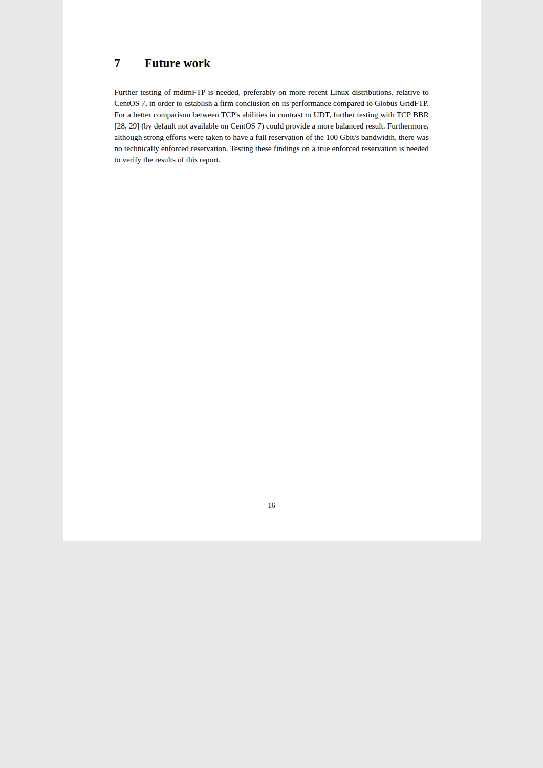7 Future work
Further testing of mdtmFTP is needed, preferably on more recent Linux distributions, relative to CentOS 7, in order to establish a firm conclusion on its performance compared to Globus GridFTP. For a better comparison between TCP's abilities in contrast to UDT, further testing with TCP BBR [28, 29] (by default not available on CentOS 7) could provide a more balanced result. Furthermore, although strong efforts were taken to have a full reservation of the 100 Gbit/s bandwidth, there was no technically enforced reservation. Testing these findings on a true enforced reservation is needed to verify the results of this report.
16